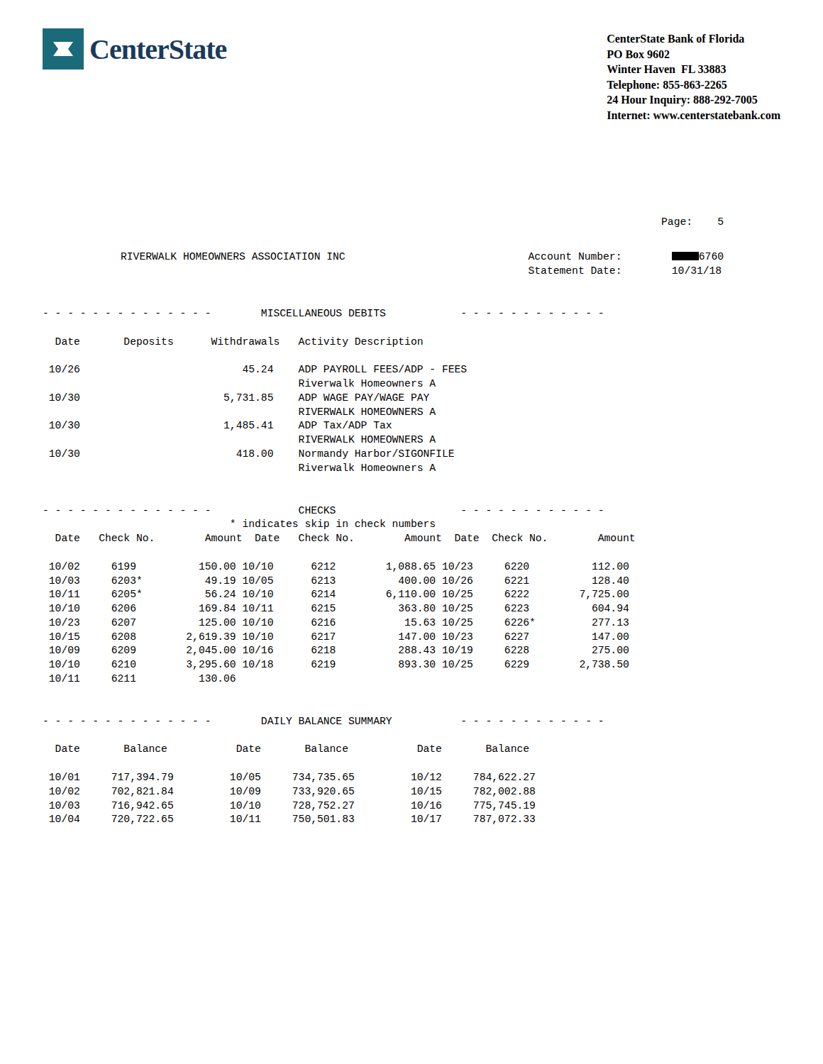CenterState
CenterState Bank of Florida
PO Box 9602
Winter Haven FL 33883
Telephone: 855-863-2265
24 Hour Inquiry: 888-292-7005
Internet: www.centerstatebank.com
Page:    5
RIVERWALK HOMEOWNERS ASSOCIATION INC
Account Number:         6760
Statement Date:        10/31/18
- - - - - - - - - - - - - -        MISCELLANEOUS DEBITS            - - - - - - - - - - - -

  Date       Deposits      Withdrawals   Activity Description

 10/26                          45.24    ADP PAYROLL FEES/ADP - FEES
                                         Riverwalk Homeowners A
 10/30                       5,731.85    ADP WAGE PAY/WAGE PAY
                                         RIVERWALK HOMEOWNERS A
 10/30                       1,485.41    ADP Tax/ADP Tax
                                         RIVERWALK HOMEOWNERS A
 10/30                         418.00    Normandy Harbor/SIGONFILE
                                         Riverwalk Homeowners A
- - - - - - - - - - - - - -              CHECKS                    - - - - - - - - - - - -
                              * indicates skip in check numbers
  Date   Check No.        Amount  Date   Check No.        Amount  Date  Check No.        Amount

 10/02     6199          150.00 10/10      6212        1,088.65 10/23     6220          112.00
 10/03     6203*          49.19 10/05      6213          400.00 10/26     6221          128.40
 10/11     6205*          56.24 10/10      6214        6,110.00 10/25     6222        7,725.00
 10/10     6206          169.84 10/11      6215          363.80 10/25     6223          604.94
 10/23     6207          125.00 10/10      6216           15.63 10/25     6226*         277.13
 10/15     6208        2,619.39 10/10      6217          147.00 10/23     6227          147.00
 10/09     6209        2,045.00 10/16      6218          288.43 10/19     6228          275.00
 10/10     6210        3,295.60 10/18      6219          893.30 10/25     6229        2,738.50
 10/11     6211          130.06
- - - - - - - - - - - - - -        DAILY BALANCE SUMMARY           - - - - - - - - - - - -

  Date       Balance           Date       Balance           Date       Balance

 10/01     717,394.79         10/05     734,735.65         10/12     784,622.27
 10/02     702,821.84         10/09     733,920.65         10/15     782,002.88
 10/03     716,942.65         10/10     728,752.27         10/16     775,745.19
 10/04     720,722.65         10/11     750,501.83         10/17     787,072.33